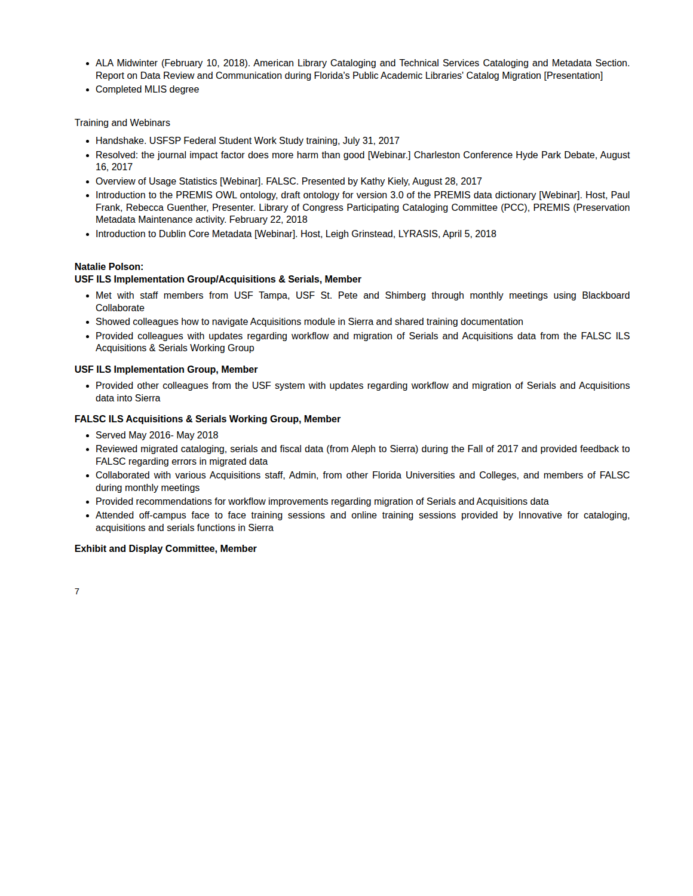ALA Midwinter (February 10, 2018). American Library Cataloging and Technical Services Cataloging and Metadata Section. Report on Data Review and Communication during Florida's Public Academic Libraries' Catalog Migration [Presentation]
Completed MLIS degree
Training and Webinars
Handshake. USFSP Federal Student Work Study training, July 31, 2017
Resolved: the journal impact factor does more harm than good [Webinar.] Charleston Conference Hyde Park Debate, August 16, 2017
Overview of Usage Statistics [Webinar]. FALSC. Presented by Kathy Kiely, August 28, 2017
Introduction to the PREMIS OWL ontology, draft ontology for version 3.0 of the PREMIS data dictionary [Webinar]. Host, Paul Frank, Rebecca Guenther, Presenter. Library of Congress Participating Cataloging Committee (PCC), PREMIS (Preservation Metadata Maintenance activity. February 22, 2018
Introduction to Dublin Core Metadata [Webinar]. Host, Leigh Grinstead, LYRASIS, April 5, 2018
Natalie Polson:
USF ILS Implementation Group/Acquisitions & Serials, Member
Met with staff members from USF Tampa, USF St. Pete and Shimberg through monthly meetings using Blackboard Collaborate
Showed colleagues how to navigate Acquisitions module in Sierra and shared training documentation
Provided colleagues with updates regarding workflow and migration of Serials and Acquisitions data from the FALSC ILS Acquisitions & Serials Working Group
USF ILS Implementation Group, Member
Provided other colleagues from the USF system with updates regarding workflow and migration of Serials and Acquisitions data into Sierra
FALSC ILS Acquisitions & Serials Working Group, Member
Served May 2016- May 2018
Reviewed migrated cataloging, serials and fiscal data (from Aleph to Sierra) during the Fall of 2017 and provided feedback to FALSC regarding errors in migrated data
Collaborated with various Acquisitions staff, Admin, from other Florida Universities and Colleges, and members of FALSC during monthly meetings
Provided recommendations for workflow improvements regarding migration of Serials and Acquisitions data
Attended off-campus face to face training sessions and online training sessions provided by Innovative for cataloging, acquisitions and serials functions in Sierra
Exhibit and Display Committee, Member
7